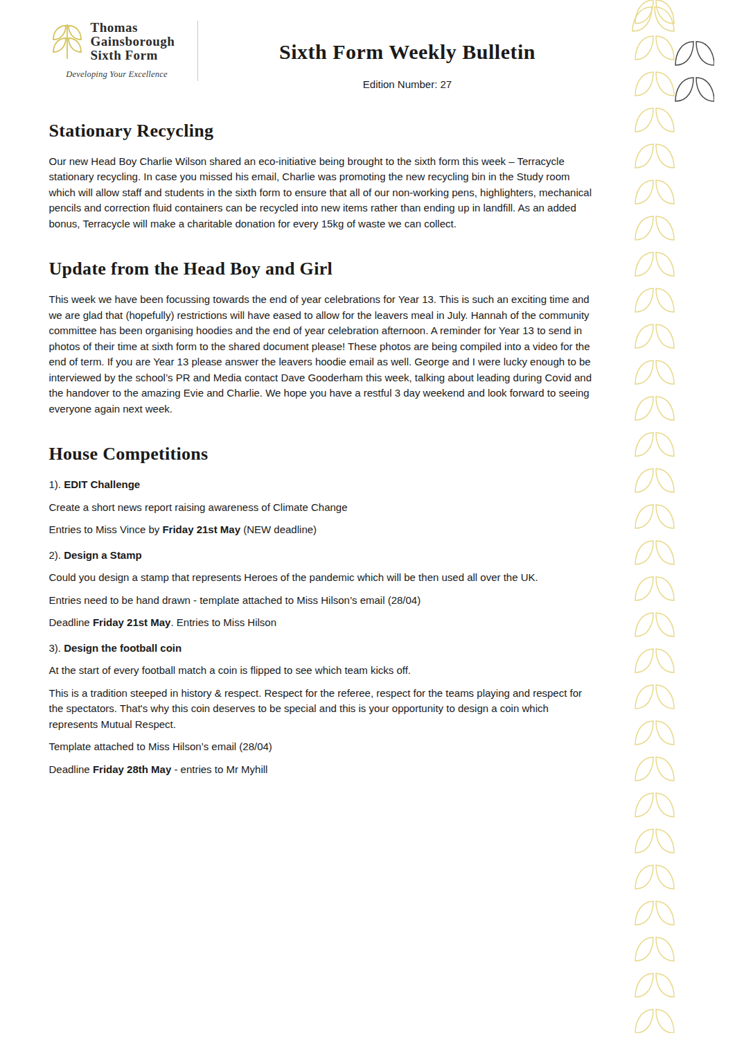Thomas
Gainsborough
Sixth Form
Developing Your Excellence
Sixth Form Weekly Bulletin
Edition Number: 27
Stationary Recycling
Our new Head Boy Charlie Wilson shared an eco-initiative being brought to the sixth form this week – Terracycle stationary recycling. In case you missed his email, Charlie was promoting the new recycling bin in the Study room which will allow staff and students in the sixth form to ensure that all of our non-working pens, highlighters, mechanical pencils and correction fluid containers can be recycled into new items rather than ending up in landfill. As an added bonus, Terracycle will make a charitable donation for every 15kg of waste we can collect.
Update from the Head Boy and Girl
This week we have been focussing towards the end of year celebrations for Year 13. This is such an exciting time and we are glad that (hopefully) restrictions will have eased to allow for the leavers meal in July. Hannah of the community committee has been organising hoodies and the end of year celebration afternoon. A reminder for Year 13 to send in photos of their time at sixth form to the shared document please! These photos are being compiled into a video for the end of term. If you are Year 13 please answer the leavers hoodie email as well. George and I were lucky enough to be interviewed by the school’s PR and Media contact Dave Gooderham this week, talking about leading during Covid and the handover to the amazing Evie and Charlie. We hope you have a restful 3 day weekend and look forward to seeing everyone again next week.
House Competitions
1). EDIT Challenge
Create a short news report raising awareness of Climate Change
Entries to Miss Vince by Friday 21st May (NEW deadline)
2). Design a Stamp
Could you design a stamp that represents Heroes of the pandemic which will be then used all over the UK.
Entries need to be hand drawn - template attached to Miss Hilson’s email (28/04)
Deadline Friday 21st May. Entries to Miss Hilson
3). Design the football coin
At the start of every football match a coin is flipped to see which team kicks off.
This is a tradition steeped in history & respect. Respect for the referee, respect for the teams playing and respect for the spectators. That's why this coin deserves to be special and this is your opportunity to design a coin which represents Mutual Respect.
Template attached to Miss Hilson’s email (28/04)
Deadline Friday 28th May - entries to Mr Myhill